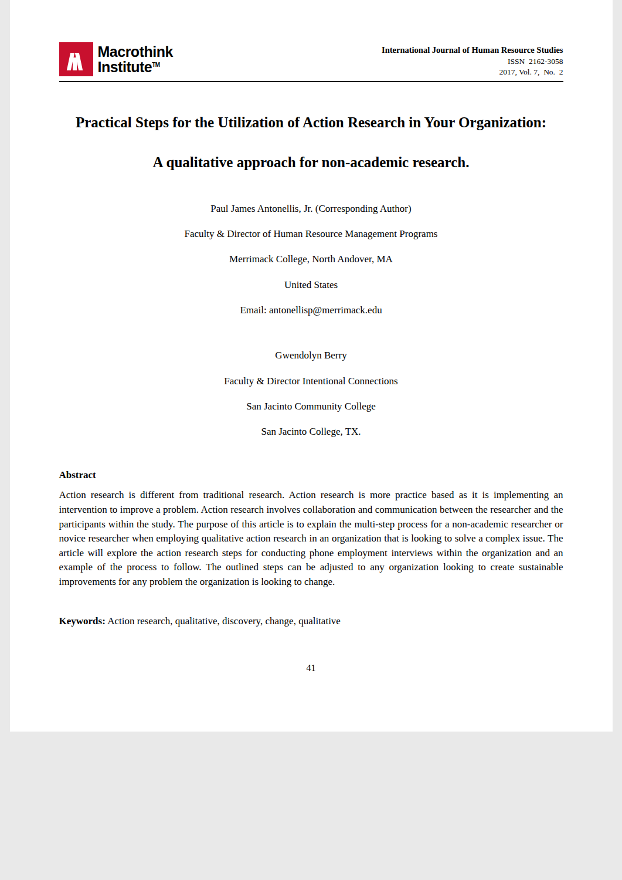Macrothink InstituteTM
International Journal of Human Resource Studies
ISSN 2162-3058
2017, Vol. 7, No. 2
Practical Steps for the Utilization of Action Research in Your Organization:
A qualitative approach for non-academic research.
Paul James Antonellis, Jr. (Corresponding Author)
Faculty & Director of Human Resource Management Programs
Merrimack College, North Andover, MA
United States
Email: antonellisp@merrimack.edu
Gwendolyn Berry
Faculty & Director Intentional Connections
San Jacinto Community College
San Jacinto College, TX.
Abstract
Action research is different from traditional research. Action research is more practice based as it is implementing an intervention to improve a problem. Action research involves collaboration and communication between the researcher and the participants within the study. The purpose of this article is to explain the multi-step process for a non-academic researcher or novice researcher when employing qualitative action research in an organization that is looking to solve a complex issue. The article will explore the action research steps for conducting phone employment interviews within the organization and an example of the process to follow. The outlined steps can be adjusted to any organization looking to create sustainable improvements for any problem the organization is looking to change.
Keywords: Action research, qualitative, discovery, change, qualitative
41